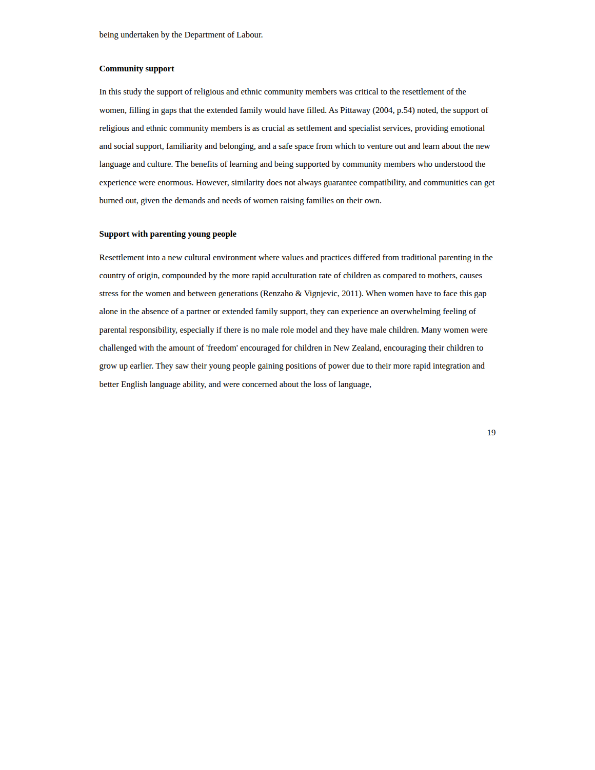being undertaken by the Department of Labour.
Community support
In this study the support of religious and ethnic community members was critical to the resettlement of the women, filling in gaps that the extended family would have filled. As Pittaway (2004, p.54) noted, the support of religious and ethnic community members is as crucial as settlement and specialist services, providing emotional and social support, familiarity and belonging, and a safe space from which to venture out and learn about the new language and culture. The benefits of learning and being supported by community members who understood the experience were enormous. However, similarity does not always guarantee compatibility, and communities can get burned out, given the demands and needs of women raising families on their own.
Support with parenting young people
Resettlement into a new cultural environment where values and practices differed from traditional parenting in the country of origin, compounded by the more rapid acculturation rate of children as compared to mothers, causes stress for the women and between generations (Renzaho & Vignjevic, 2011). When women have to face this gap alone in the absence of a partner or extended family support, they can experience an overwhelming feeling of parental responsibility, especially if there is no male role model and they have male children. Many women were challenged with the amount of 'freedom' encouraged for children in New Zealand, encouraging their children to grow up earlier. They saw their young people gaining positions of power due to their more rapid integration and better English language ability, and were concerned about the loss of language,
19